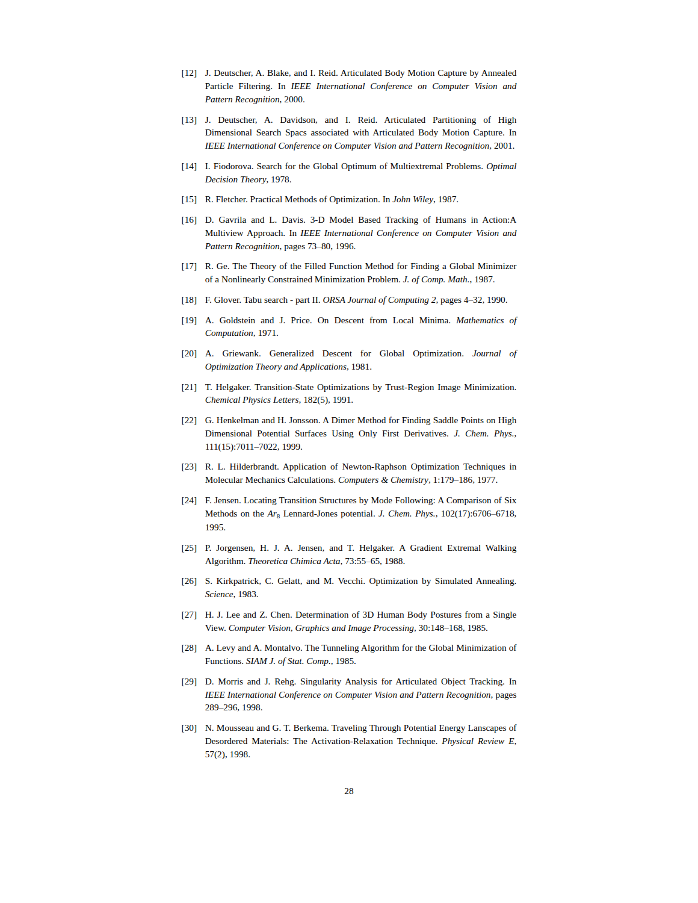[12] J. Deutscher, A. Blake, and I. Reid. Articulated Body Motion Capture by Annealed Particle Filtering. In IEEE International Conference on Computer Vision and Pattern Recognition, 2000.
[13] J. Deutscher, A. Davidson, and I. Reid. Articulated Partitioning of High Dimensional Search Spacs associated with Articulated Body Motion Capture. In IEEE International Conference on Computer Vision and Pattern Recognition, 2001.
[14] I. Fiodorova. Search for the Global Optimum of Multiextremal Problems. Optimal Decision Theory, 1978.
[15] R. Fletcher. Practical Methods of Optimization. In John Wiley, 1987.
[16] D. Gavrila and L. Davis. 3-D Model Based Tracking of Humans in Action:A Multiview Approach. In IEEE International Conference on Computer Vision and Pattern Recognition, pages 73–80, 1996.
[17] R. Ge. The Theory of the Filled Function Method for Finding a Global Minimizer of a Nonlinearly Constrained Minimization Problem. J. of Comp. Math., 1987.
[18] F. Glover. Tabu search - part II. ORSA Journal of Computing 2, pages 4–32, 1990.
[19] A. Goldstein and J. Price. On Descent from Local Minima. Mathematics of Computation, 1971.
[20] A. Griewank. Generalized Descent for Global Optimization. Journal of Optimization Theory and Applications, 1981.
[21] T. Helgaker. Transition-State Optimizations by Trust-Region Image Minimization. Chemical Physics Letters, 182(5), 1991.
[22] G. Henkelman and H. Jonsson. A Dimer Method for Finding Saddle Points on High Dimensional Potential Surfaces Using Only First Derivatives. J. Chem. Phys., 111(15):7011–7022, 1999.
[23] R. L. Hilderbrandt. Application of Newton-Raphson Optimization Techniques in Molecular Mechanics Calculations. Computers & Chemistry, 1:179–186, 1977.
[24] F. Jensen. Locating Transition Structures by Mode Following: A Comparison of Six Methods on the Ar 8 Lennard-Jones potential. J. Chem. Phys., 102(17):6706–6718, 1995.
[25] P. Jorgensen, H. J. A. Jensen, and T. Helgaker. A Gradient Extremal Walking Algorithm. Theoretica Chimica Acta, 73:55–65, 1988.
[26] S. Kirkpatrick, C. Gelatt, and M. Vecchi. Optimization by Simulated Annealing. Science, 1983.
[27] H. J. Lee and Z. Chen. Determination of 3D Human Body Postures from a Single View. Computer Vision, Graphics and Image Processing, 30:148–168, 1985.
[28] A. Levy and A. Montalvo. The Tunneling Algorithm for the Global Minimization of Functions. SIAM J. of Stat. Comp., 1985.
[29] D. Morris and J. Rehg. Singularity Analysis for Articulated Object Tracking. In IEEE International Conference on Computer Vision and Pattern Recognition, pages 289–296, 1998.
[30] N. Mousseau and G. T. Berkema. Traveling Through Potential Energy Lanscapes of Desordered Materials: The Activation-Relaxation Technique. Physical Review E, 57(2), 1998.
28